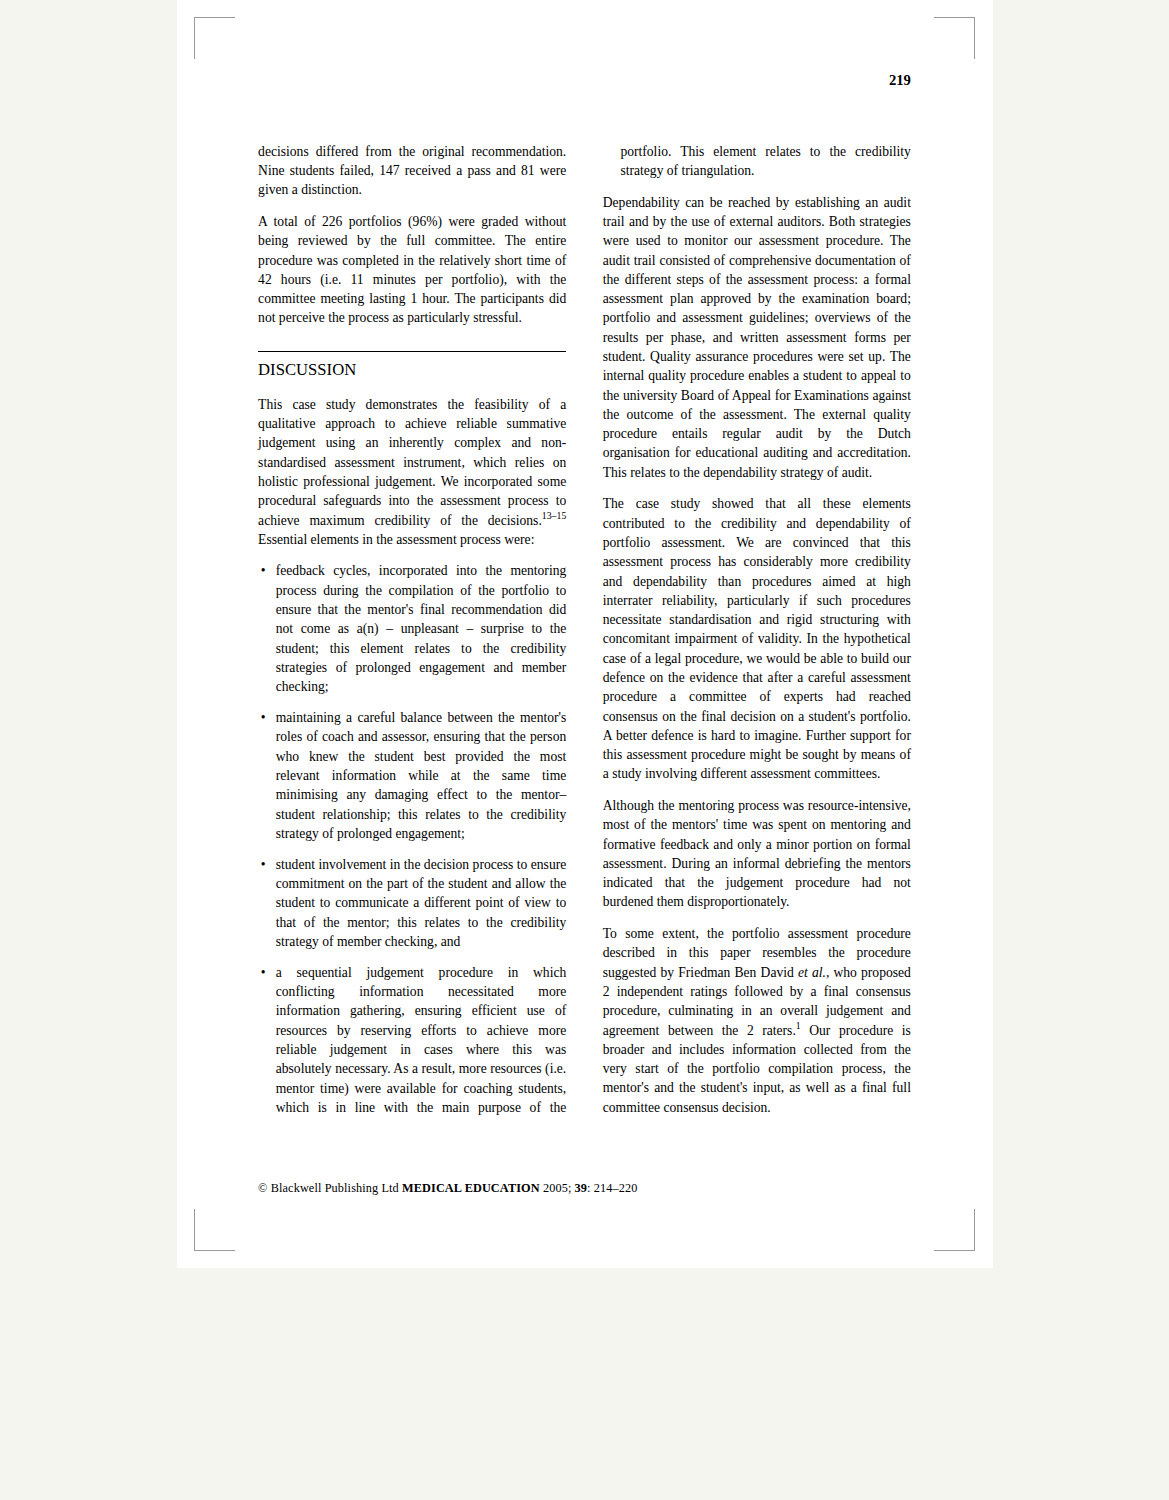219
decisions differed from the original recommendation. Nine students failed, 147 received a pass and 81 were given a distinction.
A total of 226 portfolios (96%) were graded without being reviewed by the full committee. The entire procedure was completed in the relatively short time of 42 hours (i.e. 11 minutes per portfolio), with the committee meeting lasting 1 hour. The participants did not perceive the process as particularly stressful.
DISCUSSION
This case study demonstrates the feasibility of a qualitative approach to achieve reliable summative judgement using an inherently complex and non-standardised assessment instrument, which relies on holistic professional judgement. We incorporated some procedural safeguards into the assessment process to achieve maximum credibility of the decisions.13–15 Essential elements in the assessment process were:
feedback cycles, incorporated into the mentoring process during the compilation of the portfolio to ensure that the mentor's final recommendation did not come as a(n) – unpleasant – surprise to the student; this element relates to the credibility strategies of prolonged engagement and member checking;
maintaining a careful balance between the mentor's roles of coach and assessor, ensuring that the person who knew the student best provided the most relevant information while at the same time minimising any damaging effect to the mentor–student relationship; this relates to the credibility strategy of prolonged engagement;
student involvement in the decision process to ensure commitment on the part of the student and allow the student to communicate a different point of view to that of the mentor; this relates to the credibility strategy of member checking, and
a sequential judgement procedure in which conflicting information necessitated more information gathering, ensuring efficient use of resources by reserving efforts to achieve more reliable judgement in cases where this was absolutely necessary. As a result, more resources (i.e. mentor time) were available for coaching students, which is in line with the main purpose of the portfolio. This element relates to the credibility strategy of triangulation.
Dependability can be reached by establishing an audit trail and by the use of external auditors. Both strategies were used to monitor our assessment procedure. The audit trail consisted of comprehensive documentation of the different steps of the assessment process: a formal assessment plan approved by the examination board; portfolio and assessment guidelines; overviews of the results per phase, and written assessment forms per student. Quality assurance procedures were set up. The internal quality procedure enables a student to appeal to the university Board of Appeal for Examinations against the outcome of the assessment. The external quality procedure entails regular audit by the Dutch organisation for educational auditing and accreditation. This relates to the dependability strategy of audit.
The case study showed that all these elements contributed to the credibility and dependability of portfolio assessment. We are convinced that this assessment process has considerably more credibility and dependability than procedures aimed at high interrater reliability, particularly if such procedures necessitate standardisation and rigid structuring with concomitant impairment of validity. In the hypothetical case of a legal procedure, we would be able to build our defence on the evidence that after a careful assessment procedure a committee of experts had reached consensus on the final decision on a student's portfolio. A better defence is hard to imagine. Further support for this assessment procedure might be sought by means of a study involving different assessment committees.
Although the mentoring process was resource-intensive, most of the mentors' time was spent on mentoring and formative feedback and only a minor portion on formal assessment. During an informal debriefing the mentors indicated that the judgement procedure had not burdened them disproportionately.
To some extent, the portfolio assessment procedure described in this paper resembles the procedure suggested by Friedman Ben David et al., who proposed 2 independent ratings followed by a final consensus procedure, culminating in an overall judgement and agreement between the 2 raters.1 Our procedure is broader and includes information collected from the very start of the portfolio compilation process, the mentor's and the student's input, as well as a final full committee consensus decision.
© Blackwell Publishing Ltd MEDICAL EDUCATION 2005; 39: 214–220